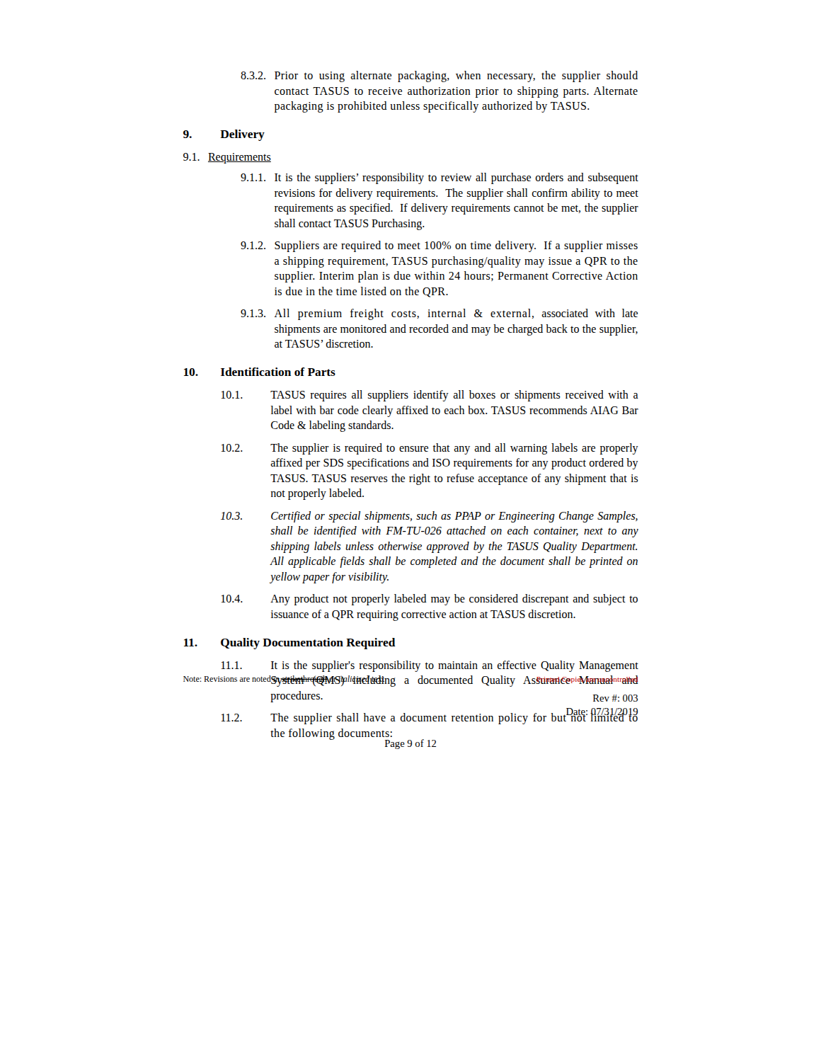8.3.2.
Prior to using alternate packaging, when necessary, the supplier should contact TASUS to receive authorization prior to shipping parts. Alternate packaging is prohibited unless specifically authorized by TASUS.
9. Delivery
9.1.
Requirements
9.1.1.
It is the suppliers’ responsibility to review all purchase orders and subsequent revisions for delivery requirements. The supplier shall confirm ability to meet requirements as specified. If delivery requirements cannot be met, the supplier shall contact TASUS Purchasing.
9.1.2.
Suppliers are required to meet 100% on time delivery. If a supplier misses a shipping requirement, TASUS purchasing/quality may issue a QPR to the supplier. Interim plan is due within 24 hours; Permanent Corrective Action is due in the time listed on the QPR.
9.1.3.
All premium freight costs, internal & external, associated with late shipments are monitored and recorded and may be charged back to the supplier, at TASUS’ discretion.
10. Identification of Parts
10.1.
TASUS requires all suppliers identify all boxes or shipments received with a label with bar code clearly affixed to each box. TASUS recommends AIAG Bar Code & labeling standards.
10.2.
The supplier is required to ensure that any and all warning labels are properly affixed per SDS specifications and ISO requirements for any product ordered by TASUS. TASUS reserves the right to refuse acceptance of any shipment that is not properly labeled.
10.3.
Certified or special shipments, such as PPAP or Engineering Change Samples, shall be identified with FM-TU-026 attached on each container, next to any shipping labels unless otherwise approved by the TASUS Quality Department. All applicable fields shall be completed and the document shall be printed on yellow paper for visibility.
10.4.
Any product not properly labeled may be considered discrepant and subject to issuance of a QPR requiring corrective action at TASUS discretion.
11. Quality Documentation Required
11.1.
It is the supplier's responsibility to maintain an effective Quality Management System (QMS) including a documented Quality Assurance Manual and procedures.
11.2.
The supplier shall have a document retention policy for but not limited to the following documents:
Note: Revisions are noted in strikethrough or italicized text
Printed Copies are uncontrolled
Rev #: 003
Date: 07/31/2019
Page 9 of 12